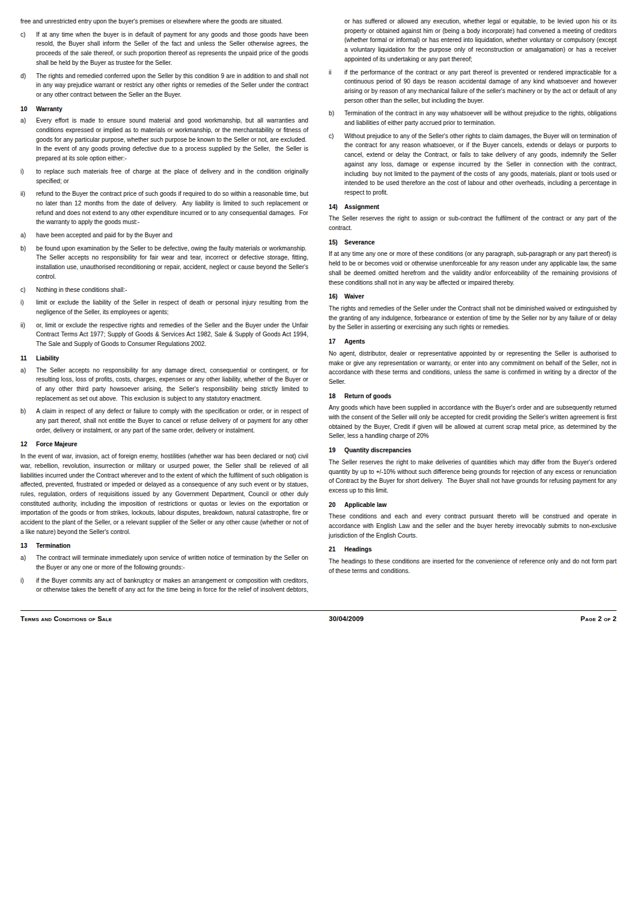free and unrestricted entry upon the buyer's premises or elsewhere where the goods are situated.
c)
If at any time when the buyer is in default of payment for any goods and those goods have been resold, the Buyer shall inform the Seller of the fact and unless the Seller otherwise agrees, the proceeds of the sale thereof, or such proportion thereof as represents the unpaid price of the goods shall be held by the Buyer as trustee for the Seller.
d)
The rights and remedied conferred upon the Seller by this condition 9 are in addition to and shall not in any way prejudice warrant or restrict any other rights or remedies of the Seller under the contract or any other contract between the Seller an the Buyer.
10
Warranty
a)
Every effort is made to ensure sound material and good workmanship, but all warranties and conditions expressed or implied as to materials or workmanship, or the merchantability or fitness of goods for any particular purpose, whether such purpose be known to the Seller or not, are excluded. In the event of any goods proving defective due to a process supplied by the Seller, the Seller is prepared at its sole option either:-
i)
to replace such materials free of charge at the place of delivery and in the condition originally specified; or
ii)
refund to the Buyer the contract price of such goods if required to do so within a reasonable time, but no later than 12 months from the date of delivery. Any liability is limited to such replacement or refund and does not extend to any other expenditure incurred or to any consequential damages. For the warranty to apply the goods must:-
a)
have been accepted and paid for by the Buyer and
b)
be found upon examination by the Seller to be defective, owing the faulty materials or workmanship. The Seller accepts no responsibility for fair wear and tear, incorrect or defective storage, fitting, installation use, unauthorised reconditioning or repair, accident, neglect or cause beyond the Seller's control.
c)
Nothing in these conditions shall:-
i)
limit or exclude the liability of the Seller in respect of death or personal injury resulting from the negligence of the Seller, its employees or agents;
ii)
or, limit or exclude the respective rights and remedies of the Seller and the Buyer under the Unfair Contract Terms Act 1977; Supply of Goods & Services Act 1982, Sale & Supply of Goods Act 1994, The Sale and Supply of Goods to Consumer Regulations 2002.
11
Liability
a)
The Seller accepts no responsibility for any damage direct, consequential or contingent, or for resulting loss, loss of profits, costs, charges, expenses or any other liability, whether of the Buyer or of any other third party howsoever arising, the Seller's responsibility being strictly limited to replacement as set out above. This exclusion is subject to any statutory enactment.
b)
A claim in respect of any defect or failure to comply with the specification or order, or in respect of any part thereof, shall not entitle the Buyer to cancel or refuse delivery of or payment for any other order, delivery or instalment, or any part of the same order, delivery or instalment.
12
Force Majeure
In the event of war, invasion, act of foreign enemy, hostilities (whether war has been declared or not) civil war, rebellion, revolution, insurrection or military or usurped power, the Seller shall be relieved of all liabilities incurred under the Contract wherever and to the extent of which the fulfilment of such obligation is affected, prevented, frustrated or impeded or delayed as a consequence of any such event or by statues, rules, regulation, orders of requisitions issued by any Government Department, Council or other duly constituted authority, including the imposition of restrictions or quotas or levies on the exportation or importation of the goods or from strikes, lockouts, labour disputes, breakdown, natural catastrophe, fire or accident to the plant of the Seller, or a relevant supplier of the Seller or any other cause (whether or not of a like nature) beyond the Seller's control.
13
Termination
a)
The contract will terminate immediately upon service of written notice of termination by the Seller on the Buyer or any one or more of the following grounds:-
i)
if the Buyer commits any act of bankruptcy or makes an arrangement or composition with creditors, or otherwise takes the benefit of any act for the time being in force for the relief of insolvent debtors, or has suffered or allowed any execution, whether legal or equitable, to be levied upon his or its property or obtained against him or (being a body incorporate) had convened a meeting of creditors (whether formal or informal) or has entered into liquidation, whether voluntary or compulsory (except a voluntary liquidation for the purpose only of reconstruction or amalgamation) or has a receiver appointed of its undertaking or any part thereof;
ii
if the performance of the contract or any part thereof is prevented or rendered impracticable for a continuous period of 90 days be reason accidental damage of any kind whatsoever and however arising or by reason of any mechanical failure of the seller's machinery or by the act or default of any person other than the seller, but including the buyer.
b)
Termination of the contract in any way whatsoever will be without prejudice to the rights, obligations and liabilities of either party accrued prior to termination.
c)
Without prejudice to any of the Seller's other rights to claim damages, the Buyer will on termination of the contract for any reason whatsoever, or if the Buyer cancels, extends or delays or purports to cancel, extend or delay the Contract, or fails to take delivery of any goods, indemnify the Seller against any loss, damage or expense incurred by the Seller in connection with the contract, including buy not limited to the payment of the costs of any goods, materials, plant or tools used or intended to be used therefore an the cost of labour and other overheads, including a percentage in respect to profit.
14)
Assignment
The Seller reserves the right to assign or sub-contract the fulfilment of the contract or any part of the contract.
15)
Severance
If at any time any one or more of these conditions (or any paragraph, sub-paragraph or any part thereof) is held to be or becomes void or otherwise unenforceable for any reason under any applicable law, the same shall be deemed omitted herefrom and the validity and/or enforceability of the remaining provisions of these conditions shall not in any way be affected or impaired thereby.
16)
Waiver
The rights and remedies of the Seller under the Contract shall not be diminished waived or extinguished by the granting of any indulgence, forbearance or extention of time by the Seller nor by any failure of or delay by the Seller in asserting or exercising any such rights or remedies.
17
Agents
No agent, distributor, dealer or representative appointed by or representing the Seller is authorised to make or give any representation or warranty, or enter into any commitment on behalf of the Seller, not in accordance with these terms and conditions, unless the same is confirmed in writing by a director of the Seller.
18
Return of goods
Any goods which have been supplied in accordance with the Buyer's order and are subsequently returned with the consent of the Seller will only be accepted for credit providing the Seller's written agreement is first obtained by the Buyer, Credit if given will be allowed at current scrap metal price, as determined by the Seller, less a handling charge of 20%
19
Quantity discrepancies
The Seller reserves the right to make deliveries of quantities which may differ from the Buyer's ordered quantity by up to +/-10% without such difference being grounds for rejection of any excess or renunciation of Contract by the Buyer for short delivery. The Buyer shall not have grounds for refusing payment for any excess up to this limit.
20
Applicable law
These conditions and each and every contract pursuant thereto will be construed and operate in accordance with English Law and the seller and the buyer hereby irrevocably submits to non-exclusive jurisdiction of the English Courts.
21
Headings
The headings to these conditions are inserted for the convenience of reference only and do not form part of these terms and conditions.
Terms and Conditions of Sale
30/04/2009
Page 2 of 2